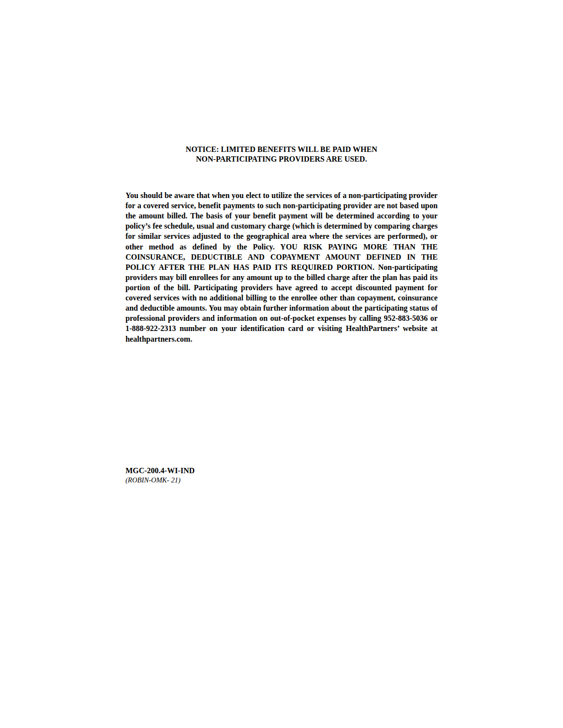NOTICE: LIMITED BENEFITS WILL BE PAID WHEN
NON-PARTICIPATING PROVIDERS ARE USED.
You should be aware that when you elect to utilize the services of a non-participating provider for a covered service, benefit payments to such non-participating provider are not based upon the amount billed. The basis of your benefit payment will be determined according to your policy’s fee schedule, usual and customary charge (which is determined by comparing charges for similar services adjusted to the geographical area where the services are performed), or other method as defined by the Policy. YOU RISK PAYING MORE THAN THE COINSURANCE, DEDUCTIBLE AND COPAYMENT AMOUNT DEFINED IN THE POLICY AFTER THE PLAN HAS PAID ITS REQUIRED PORTION. Non-participating providers may bill enrollees for any amount up to the billed charge after the plan has paid its portion of the bill. Participating providers have agreed to accept discounted payment for covered services with no additional billing to the enrollee other than copayment, coinsurance and deductible amounts. You may obtain further information about the participating status of professional providers and information on out-of-pocket expenses by calling 952-883-5036 or 1-888-922-2313 number on your identification card or visiting HealthPartners’ website at healthpartners.com.
MGC-200.4-WI-IND
(ROBIN-OMK- 21)